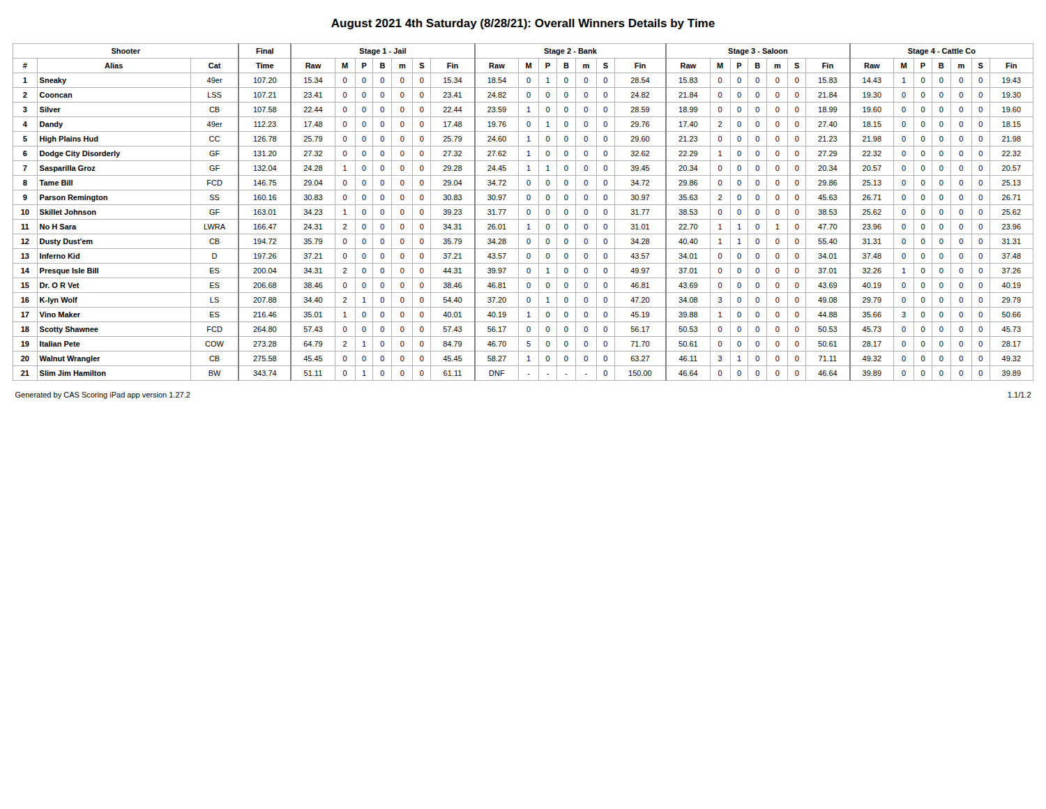August 2021 4th Saturday (8/28/21): Overall Winners Details by Time
| Shooter | Final | Stage 1 - Jail | Stage 2 - Bank | Stage 3 - Saloon | Stage 4 - Cattle Co |
| --- | --- | --- | --- | --- | --- |
| # | Alias | Cat | Time | Raw | M | P | B | m | S | Fin | Raw | M | P | B | m | S | Fin | Raw | M | P | B | m | S | Fin | Raw | M | P | B | m | S | Fin |
| 1 | Sneaky | 49er | 107.20 | 15.34 | 0 | 0 | 0 | 0 | 0 | 15.34 | 18.54 | 0 | 1 | 0 | 0 | 0 | 28.54 | 15.83 | 0 | 0 | 0 | 0 | 0 | 15.83 | 14.43 | 1 | 0 | 0 | 0 | 0 | 19.43 |
| 2 | Cooncan | LSS | 107.21 | 23.41 | 0 | 0 | 0 | 0 | 0 | 23.41 | 24.82 | 0 | 0 | 0 | 0 | 0 | 24.82 | 21.84 | 0 | 0 | 0 | 0 | 0 | 21.84 | 19.30 | 0 | 0 | 0 | 0 | 0 | 19.30 |
| 3 | Silver | CB | 107.58 | 22.44 | 0 | 0 | 0 | 0 | 0 | 22.44 | 23.59 | 1 | 0 | 0 | 0 | 0 | 28.59 | 18.99 | 0 | 0 | 0 | 0 | 0 | 18.99 | 19.60 | 0 | 0 | 0 | 0 | 0 | 19.60 |
| 4 | Dandy | 49er | 112.23 | 17.48 | 0 | 0 | 0 | 0 | 0 | 17.48 | 19.76 | 0 | 1 | 0 | 0 | 0 | 29.76 | 17.40 | 2 | 0 | 0 | 0 | 0 | 27.40 | 18.15 | 0 | 0 | 0 | 0 | 0 | 18.15 |
| 5 | High Plains Hud | CC | 126.78 | 25.79 | 0 | 0 | 0 | 0 | 0 | 25.79 | 24.60 | 1 | 0 | 0 | 0 | 0 | 29.60 | 21.23 | 0 | 0 | 0 | 0 | 0 | 21.23 | 21.98 | 0 | 0 | 0 | 0 | 0 | 21.98 |
| 6 | Dodge City Disorderly | GF | 131.20 | 27.32 | 0 | 0 | 0 | 0 | 0 | 27.32 | 27.62 | 1 | 0 | 0 | 0 | 0 | 32.62 | 22.29 | 1 | 0 | 0 | 0 | 0 | 27.29 | 22.32 | 0 | 0 | 0 | 0 | 0 | 22.32 |
| 7 | Sasparilla Groz | GF | 132.04 | 24.28 | 1 | 0 | 0 | 0 | 0 | 29.28 | 24.45 | 1 | 1 | 0 | 0 | 0 | 39.45 | 20.34 | 0 | 0 | 0 | 0 | 0 | 20.34 | 20.57 | 0 | 0 | 0 | 0 | 0 | 20.57 |
| 8 | Tame Bill | FCD | 146.75 | 29.04 | 0 | 0 | 0 | 0 | 0 | 29.04 | 34.72 | 0 | 0 | 0 | 0 | 0 | 34.72 | 29.86 | 0 | 0 | 0 | 0 | 0 | 29.86 | 25.13 | 0 | 0 | 0 | 0 | 0 | 25.13 |
| 9 | Parson Remington | SS | 160.16 | 30.83 | 0 | 0 | 0 | 0 | 0 | 30.83 | 30.97 | 0 | 0 | 0 | 0 | 0 | 30.97 | 35.63 | 2 | 0 | 0 | 0 | 0 | 45.63 | 26.71 | 0 | 0 | 0 | 0 | 0 | 26.71 |
| 10 | Skillet Johnson | GF | 163.01 | 34.23 | 1 | 0 | 0 | 0 | 0 | 39.23 | 31.77 | 0 | 0 | 0 | 0 | 0 | 31.77 | 38.53 | 0 | 0 | 0 | 0 | 0 | 38.53 | 25.62 | 0 | 0 | 0 | 0 | 0 | 25.62 |
| 11 | No H Sara | LWRA | 166.47 | 24.31 | 2 | 0 | 0 | 0 | 0 | 34.31 | 26.01 | 1 | 0 | 0 | 0 | 0 | 31.01 | 22.70 | 1 | 1 | 0 | 1 | 0 | 47.70 | 23.96 | 0 | 0 | 0 | 0 | 0 | 23.96 |
| 12 | Dusty Dust'em | CB | 194.72 | 35.79 | 0 | 0 | 0 | 0 | 0 | 35.79 | 34.28 | 0 | 0 | 0 | 0 | 0 | 34.28 | 40.40 | 1 | 1 | 0 | 0 | 0 | 55.40 | 31.31 | 0 | 0 | 0 | 0 | 0 | 31.31 |
| 13 | Inferno Kid | D | 197.26 | 37.21 | 0 | 0 | 0 | 0 | 0 | 37.21 | 43.57 | 0 | 0 | 0 | 0 | 0 | 43.57 | 34.01 | 0 | 0 | 0 | 0 | 0 | 34.01 | 37.48 | 0 | 0 | 0 | 0 | 0 | 37.48 |
| 14 | Presque Isle Bill | ES | 200.04 | 34.31 | 2 | 0 | 0 | 0 | 0 | 44.31 | 39.97 | 0 | 1 | 0 | 0 | 0 | 49.97 | 37.01 | 0 | 0 | 0 | 0 | 0 | 37.01 | 32.26 | 1 | 0 | 0 | 0 | 0 | 37.26 |
| 15 | Dr. O R Vet | ES | 206.68 | 38.46 | 0 | 0 | 0 | 0 | 0 | 38.46 | 46.81 | 0 | 0 | 0 | 0 | 0 | 46.81 | 43.69 | 0 | 0 | 0 | 0 | 0 | 43.69 | 40.19 | 0 | 0 | 0 | 0 | 0 | 40.19 |
| 16 | K-lyn Wolf | LS | 207.88 | 34.40 | 2 | 1 | 0 | 0 | 0 | 54.40 | 37.20 | 0 | 1 | 0 | 0 | 0 | 47.20 | 34.08 | 3 | 0 | 0 | 0 | 0 | 49.08 | 29.79 | 0 | 0 | 0 | 0 | 0 | 29.79 |
| 17 | Vino Maker | ES | 216.46 | 35.01 | 1 | 0 | 0 | 0 | 0 | 40.01 | 40.19 | 1 | 0 | 0 | 0 | 0 | 45.19 | 39.88 | 1 | 0 | 0 | 0 | 0 | 44.88 | 35.66 | 3 | 0 | 0 | 0 | 0 | 50.66 |
| 18 | Scotty Shawnee | FCD | 264.80 | 57.43 | 0 | 0 | 0 | 0 | 0 | 57.43 | 56.17 | 0 | 0 | 0 | 0 | 0 | 56.17 | 50.53 | 0 | 0 | 0 | 0 | 0 | 50.53 | 45.73 | 0 | 0 | 0 | 0 | 0 | 45.73 |
| 19 | Italian Pete | COW | 273.28 | 64.79 | 2 | 1 | 0 | 0 | 0 | 84.79 | 46.70 | 5 | 0 | 0 | 0 | 0 | 71.70 | 50.61 | 0 | 0 | 0 | 0 | 0 | 50.61 | 28.17 | 0 | 0 | 0 | 0 | 0 | 28.17 |
| 20 | Walnut Wrangler | CB | 275.58 | 45.45 | 0 | 0 | 0 | 0 | 0 | 45.45 | 58.27 | 1 | 0 | 0 | 0 | 0 | 63.27 | 46.11 | 3 | 1 | 0 | 0 | 0 | 71.11 | 49.32 | 0 | 0 | 0 | 0 | 0 | 49.32 |
| 21 | Slim Jim Hamilton | BW | 343.74 | 51.11 | 0 | 1 | 0 | 0 | 0 | 61.11 | DNF | - | - | - | - | 0 | 150.00 | 46.64 | 0 | 0 | 0 | 0 | 0 | 46.64 | 39.89 | 0 | 0 | 0 | 0 | 0 | 39.89 |
| Generated by CAS Scoring iPad app version 1.27.2 | 1.1/1.2 |